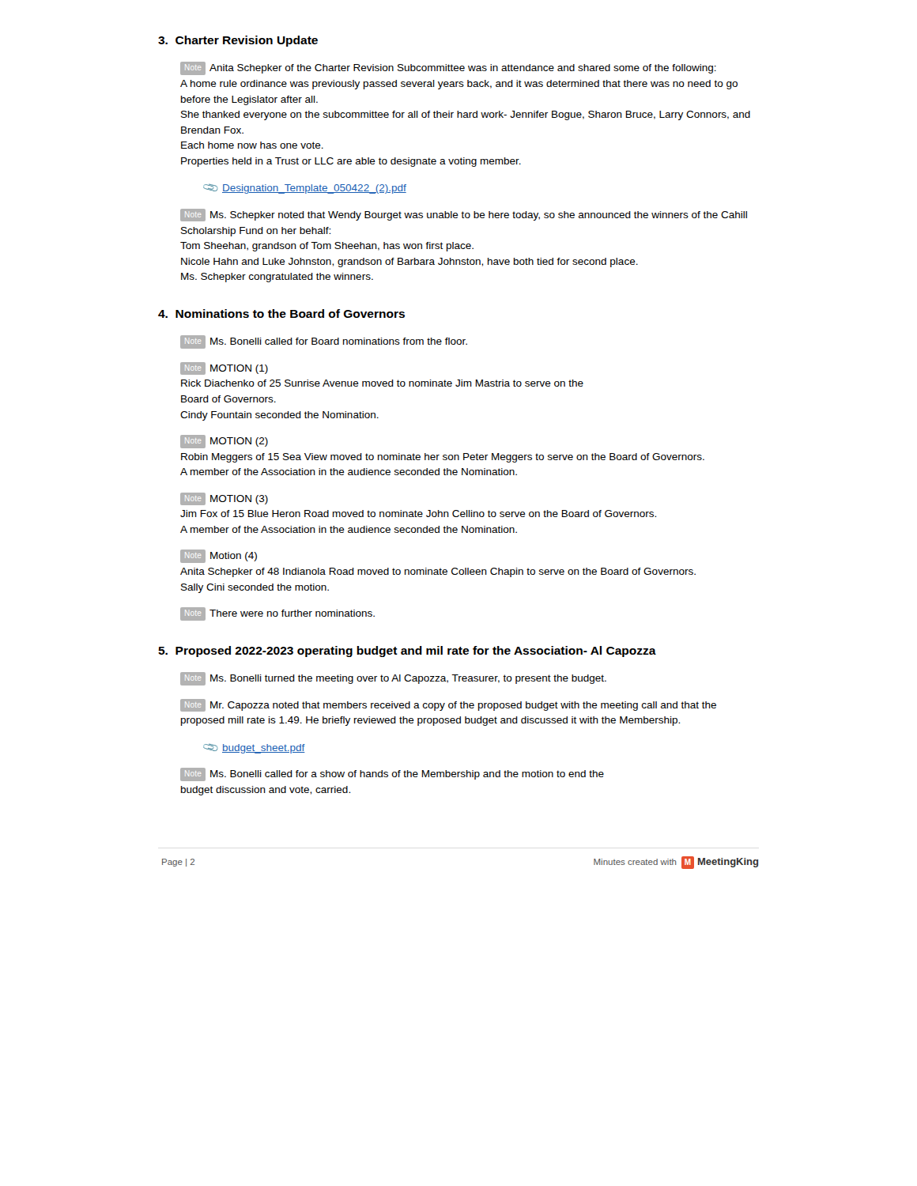3. Charter Revision Update
Note Anita Schepker of the Charter Revision Subcommittee was in attendance and shared some of the following:
A home rule ordinance was previously passed several years back, and it was determined that there was no need to go before the Legislator after all.
She thanked everyone on the subcommittee for all of their hard work- Jennifer Bogue, Sharon Bruce, Larry Connors, and Brendan Fox.
Each home now has one vote.
Properties held in a Trust or LLC are able to designate a voting member.
📎Designation_Template_050422_(2).pdf
Note Ms. Schepker noted that Wendy Bourget was unable to be here today, so she announced the winners of the Cahill Scholarship Fund on her behalf:
Tom Sheehan, grandson of Tom Sheehan, has won first place.
Nicole Hahn and Luke Johnston, grandson of Barbara Johnston, have both tied for second place.
Ms. Schepker congratulated the winners.
4. Nominations to the Board of Governors
Note Ms. Bonelli called for Board nominations from the floor.
Note MOTION (1)
Rick Diachenko of 25 Sunrise Avenue moved to nominate Jim Mastria to serve on the
Board of Governors.
Cindy Fountain seconded the Nomination.
Note MOTION (2)
Robin Meggers of 15 Sea View moved to nominate her son Peter Meggers to serve on the Board of Governors.
A member of the Association in the audience seconded the Nomination.
Note MOTION (3)
Jim Fox of 15 Blue Heron Road moved to nominate John Cellino to serve on the Board of Governors.
A member of the Association in the audience seconded the Nomination.
Note Motion (4)
Anita Schepker of 48 Indianola Road moved to nominate Colleen Chapin to serve on the Board of Governors.
Sally Cini seconded the motion.
Note There were no further nominations.
5. Proposed 2022-2023 operating budget and mil rate for the Association- Al Capozza
Note Ms. Bonelli turned the meeting over to Al Capozza, Treasurer, to present the budget.
Note Mr. Capozza noted that members received a copy of the proposed budget with the meeting call and that the proposed mill rate is 1.49. He briefly reviewed the proposed budget and discussed it with the Membership.
📎budget_sheet.pdf
Note Ms. Bonelli called for a show of hands of the Membership and the motion to end the
budget discussion and vote, carried.
Page | 2
Minutes created with MMeetingKing